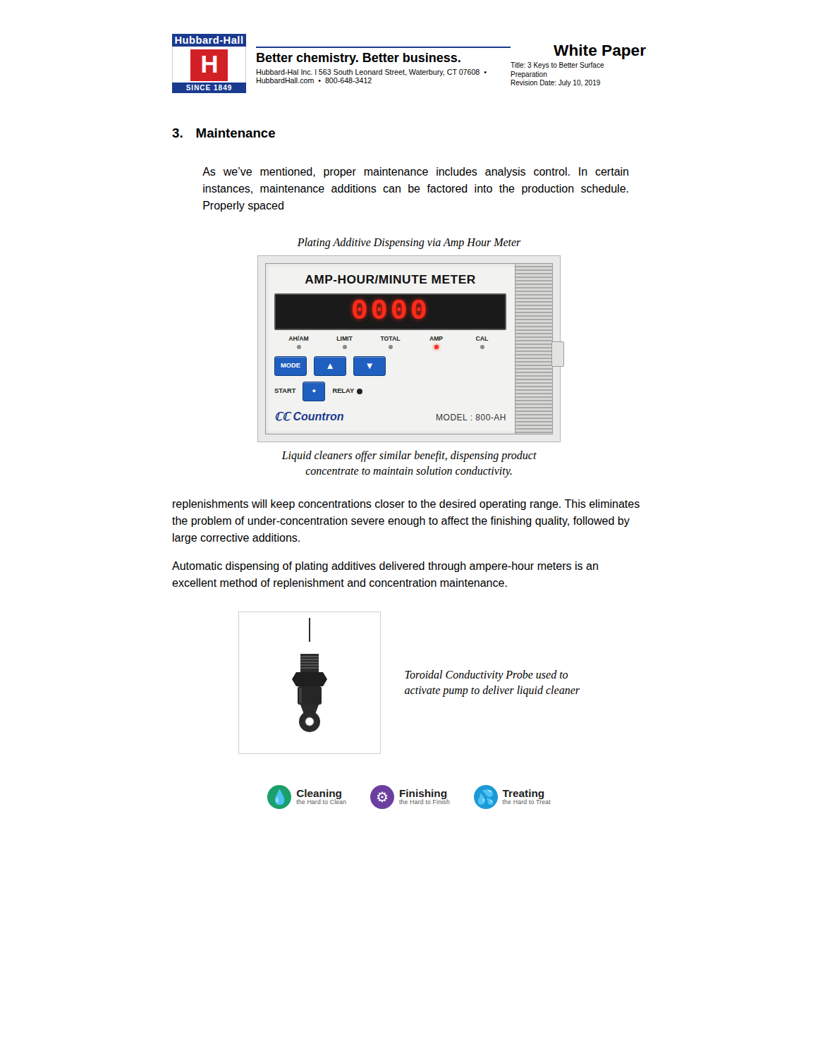Hubbard-Hall
H
SINCE 1849
Better chemistry. Better business.
Hubbard-Hal Inc. l 563 South Leonard Street, Waterbury, CT 07608 • HubbardHall.com • 800-648-3412
White Paper
Title: 3 Keys to Better Surface
Preparation
Revision Date: July 10, 2019
3. Maintenance
As we’ve mentioned, proper maintenance includes analysis control. In certain instances, maintenance additions can be factored into the production schedule. Properly spaced
Plating Additive Dispensing via Amp Hour Meter
AMP-HOUR/MINUTE METER
0000
AH/AM
LIMIT
TOTAL
AMP
CAL
MODE
▲
▼
START
●
RELAY
ℂℂ Countron MODEL : 800-AH
Liquid cleaners offer similar benefit, dispensing product
concentrate to maintain solution conductivity.
replenishments will keep concentrations closer to the desired operating range. This eliminates the problem of under-concentration severe enough to affect the finishing quality, followed by large corrective additions.
Automatic dispensing of plating additives delivered through ampere-hour meters is an excellent method of replenishment and concentration maintenance.
Toroidal Conductivity Probe used to
activate pump to deliver liquid cleaner
💧
Cleaning
the Hard to Clean
⚙
Finishing
the Hard to Finish
💦
Treating
the Hard to Treat